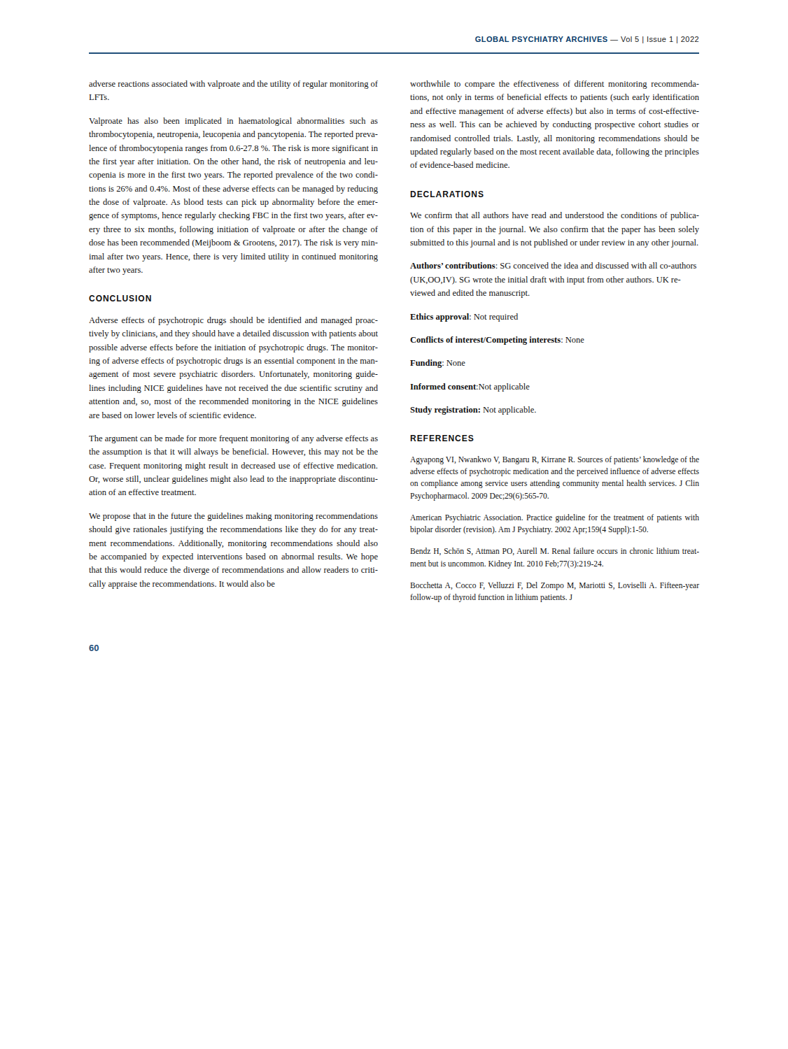GLOBAL PSYCHIATRY ARCHIVES — Vol 5 | Issue 1 | 2022
adverse reactions associated with valproate and the utility of regular monitoring of LFTs.
Valproate has also been implicated in haematological abnormalities such as thrombocytopenia, neutropenia, leucopenia and pancytopenia. The reported prevalence of thrombocytopenia ranges from 0.6-27.8 %. The risk is more significant in the first year after initiation. On the other hand, the risk of neutropenia and leucopenia is more in the first two years. The reported prevalence of the two conditions is 26% and 0.4%. Most of these adverse effects can be managed by reducing the dose of valproate. As blood tests can pick up abnormality before the emergence of symptoms, hence regularly checking FBC in the first two years, after every three to six months, following initiation of valproate or after the change of dose has been recommended (Meijboom & Grootens, 2017). The risk is very minimal after two years. Hence, there is very limited utility in continued monitoring after two years.
Conclusion
Adverse effects of psychotropic drugs should be identified and managed proactively by clinicians, and they should have a detailed discussion with patients about possible adverse effects before the initiation of psychotropic drugs. The monitoring of adverse effects of psychotropic drugs is an essential component in the management of most severe psychiatric disorders. Unfortunately, monitoring guidelines including NICE guidelines have not received the due scientific scrutiny and attention and, so, most of the recommended monitoring in the NICE guidelines are based on lower levels of scientific evidence.
The argument can be made for more frequent monitoring of any adverse effects as the assumption is that it will always be beneficial. However, this may not be the case. Frequent monitoring might result in decreased use of effective medication. Or, worse still, unclear guidelines might also lead to the inappropriate discontinuation of an effective treatment.
We propose that in the future the guidelines making monitoring recommendations should give rationales justifying the recommendations like they do for any treatment recommendations. Additionally, monitoring recommendations should also be accompanied by expected interventions based on abnormal results. We hope that this would reduce the diverge of recommendations and allow readers to critically appraise the recommendations. It would also be
worthwhile to compare the effectiveness of different monitoring recommendations, not only in terms of beneficial effects to patients (such early identification and effective management of adverse effects) but also in terms of cost-effectiveness as well. This can be achieved by conducting prospective cohort studies or randomised controlled trials. Lastly, all monitoring recommendations should be updated regularly based on the most recent available data, following the principles of evidence-based medicine.
Declarations
We confirm that all authors have read and understood the conditions of publication of this paper in the journal. We also confirm that the paper has been solely submitted to this journal and is not published or under review in any other journal.
Authors’ contributions: SG conceived the idea and discussed with all co-authors (UK,OO,IV). SG wrote the initial draft with input from other authors. UK reviewed and edited the manuscript.
Ethics approval: Not required
Conflicts of interest/Competing interests: None
Funding: None
Informed consent:Not applicable
Study registration: Not applicable.
References
Agyapong VI, Nwankwo V, Bangaru R, Kirrane R. Sources of patients’ knowledge of the adverse effects of psychotropic medication and the perceived influence of adverse effects on compliance among service users attending community mental health services. J Clin Psychopharmacol. 2009 Dec;29(6):565-70.
American Psychiatric Association. Practice guideline for the treatment of patients with bipolar disorder (revision). Am J Psychiatry. 2002 Apr;159(4 Suppl):1-50.
Bendz H, Schön S, Attman PO, Aurell M. Renal failure occurs in chronic lithium treatment but is uncommon. Kidney Int. 2010 Feb;77(3):219-24.
Bocchetta A, Cocco F, Velluzzi F, Del Zompo M, Mariotti S, Loviselli A. Fifteen-year follow-up of thyroid function in lithium patients. J
60